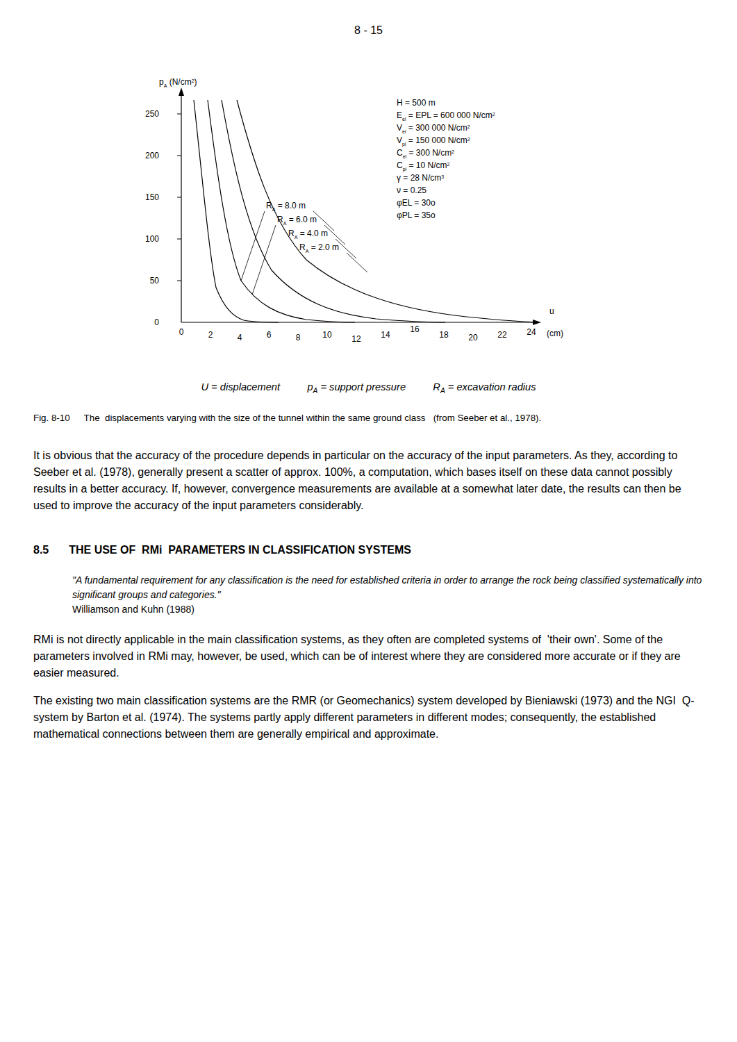8 - 15
pA (N/cm2) 250 200 150 100 50 0 0 2 4 6 8 10 12 14 16 18 20 22 24 u (cm) RA = 8.0 m RA = 6.0 m RA = 4.0 m RA = 2.0 m H = 500 m Eel = EPL = 600 000 N/cm2 Vel = 300 000 N/cm2 Vpl = 150 000 N/cm2 Cel = 300 N/cm2 Cpl = 10 N/cm2 γ = 28 N/cm3 ν = 0.25 φEL = 30o φPL = 35o
U = displacement pA = support pressure RA = excavation radius
Fig. 8-10
The displacements varying with the size of the tunnel within the same ground class (from Seeber et al., 1978).
It is obvious that the accuracy of the procedure depends in particular on the accuracy of the input parameters. As they, according to Seeber et al. (1978), generally present a scatter of approx. 100%, a computation, which bases itself on these data cannot possibly results in a better accuracy. If, however, convergence measurements are available at a somewhat later date, the results can then be used to improve the accuracy of the input parameters considerably.
8.5 THE USE OF RMi PARAMETERS IN CLASSIFICATION SYSTEMS
"A fundamental requirement for any classification is the need for established criteria in order to arrange the rock being classified systematically into significant groups and categories."
Williamson and Kuhn (1988)
RMi is not directly applicable in the main classification systems, as they often are completed systems of 'their own'. Some of the parameters involved in RMi may, however, be used, which can be of interest where they are considered more accurate or if they are easier measured.
The existing two main classification systems are the RMR (or Geomechanics) system developed by Bieniawski (1973) and the NGI Q-system by Barton et al. (1974). The systems partly apply different parameters in different modes; consequently, the established mathematical connections between them are generally empirical and approximate.